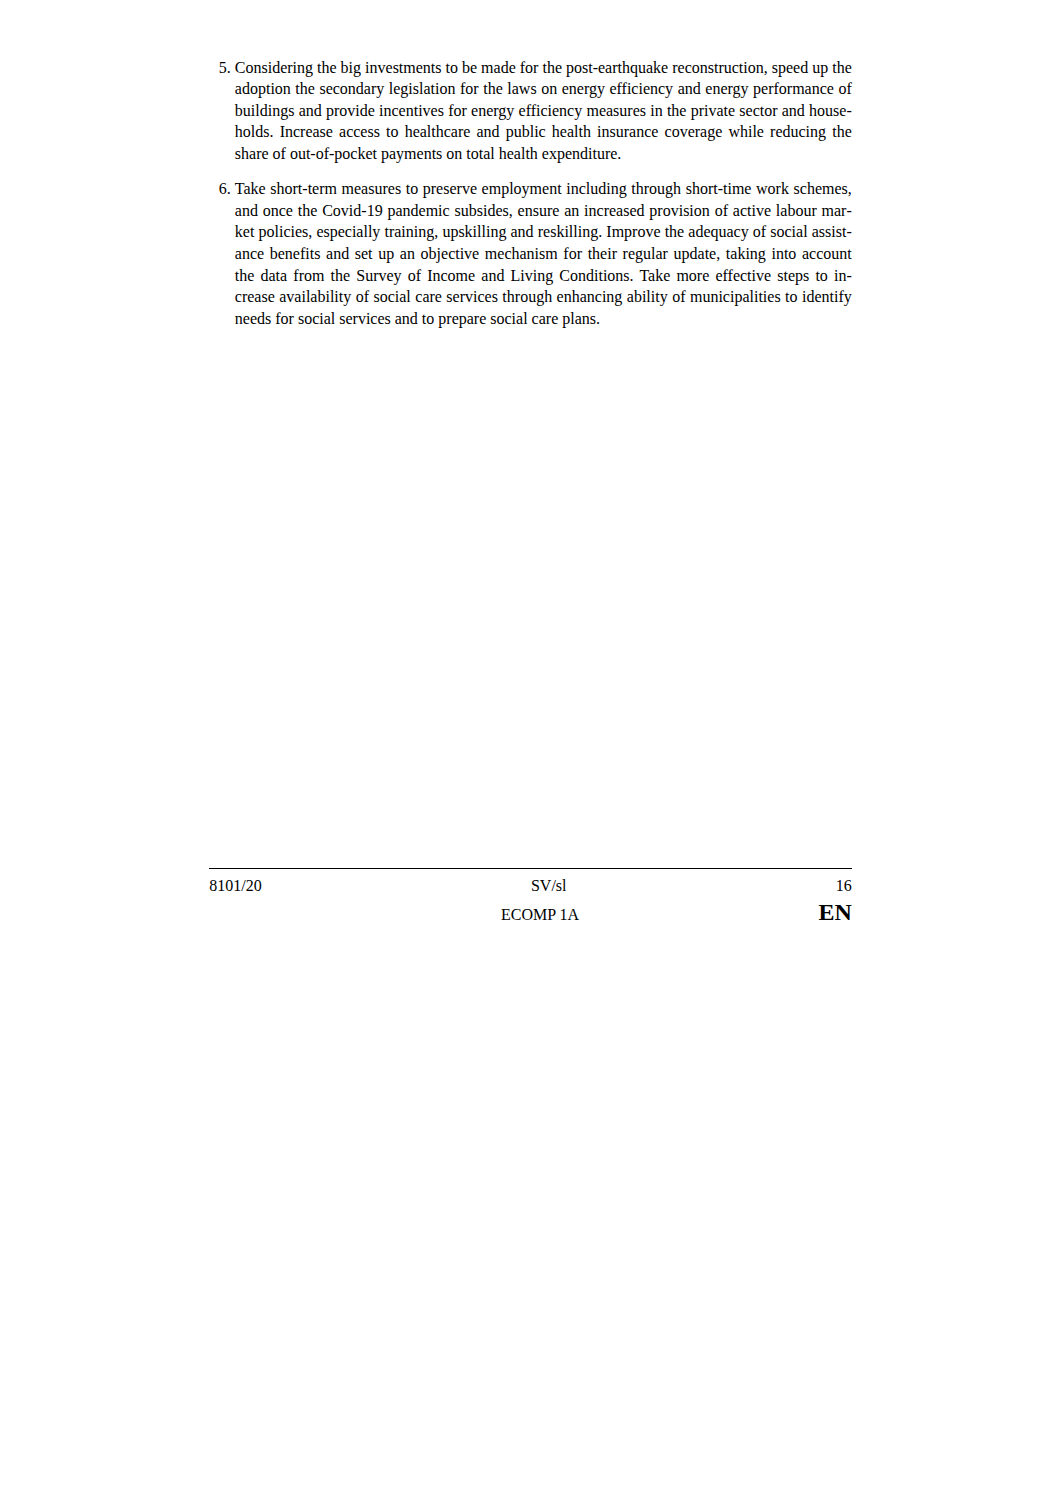5. Considering the big investments to be made for the post-earthquake reconstruction, speed up the adoption the secondary legislation for the laws on energy efficiency and energy performance of buildings and provide incentives for energy efficiency measures in the private sector and households. Increase access to healthcare and public health insurance coverage while reducing the share of out-of-pocket payments on total health expenditure.
6. Take short-term measures to preserve employment including through short-time work schemes, and once the Covid-19 pandemic subsides, ensure an increased provision of active labour market policies, especially training, upskilling and reskilling. Improve the adequacy of social assistance benefits and set up an objective mechanism for their regular update, taking into account the data from the Survey of Income and Living Conditions. Take more effective steps to increase availability of social care services through enhancing ability of municipalities to identify needs for social services and to prepare social care plans.
8101/20
SV/sl
16
8101/20
ECOMP 1A
EN